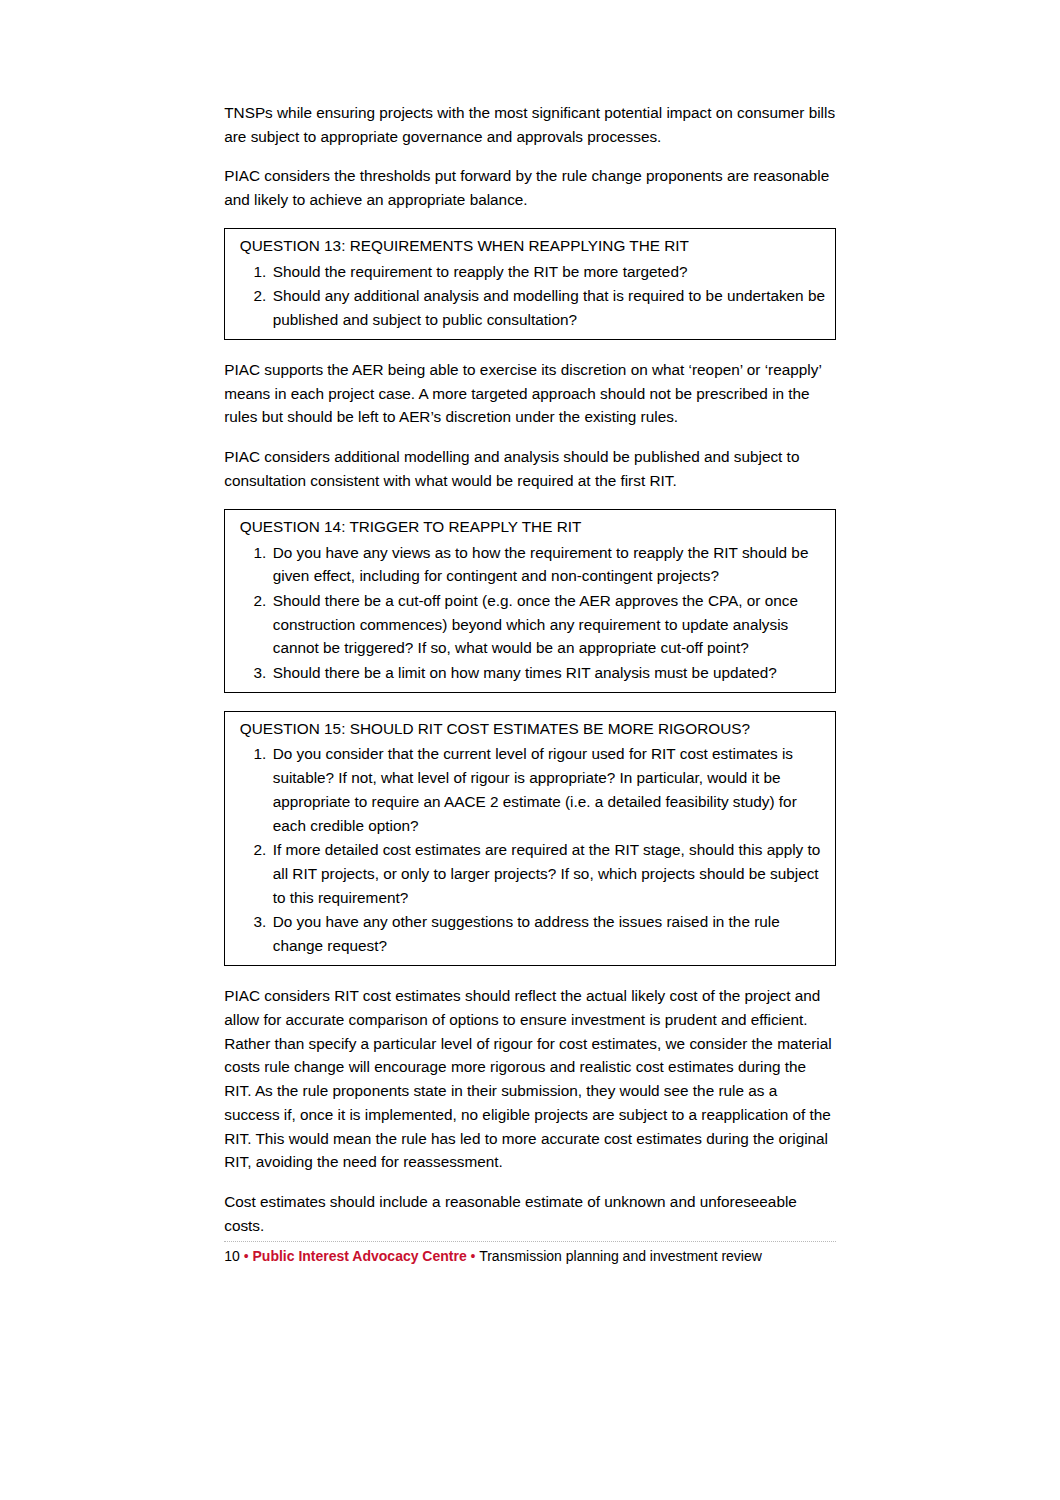TNSPs while ensuring projects with the most significant potential impact on consumer bills are subject to appropriate governance and approvals processes.
PIAC considers the thresholds put forward by the rule change proponents are reasonable and likely to achieve an appropriate balance.
QUESTION 13: REQUIREMENTS WHEN REAPPLYING THE RIT
Should the requirement to reapply the RIT be more targeted?
Should any additional analysis and modelling that is required to be undertaken be published and subject to public consultation?
PIAC supports the AER being able to exercise its discretion on what ‘reopen’ or ‘reapply’ means in each project case. A more targeted approach should not be prescribed in the rules but should be left to AER’s discretion under the existing rules.
PIAC considers additional modelling and analysis should be published and subject to consultation consistent with what would be required at the first RIT.
QUESTION 14: TRIGGER TO REAPPLY THE RIT
Do you have any views as to how the requirement to reapply the RIT should be given effect, including for contingent and non-contingent projects?
Should there be a cut-off point (e.g. once the AER approves the CPA, or once construction commences) beyond which any requirement to update analysis cannot be triggered? If so, what would be an appropriate cut-off point?
Should there be a limit on how many times RIT analysis must be updated?
QUESTION 15: SHOULD RIT COST ESTIMATES BE MORE RIGOROUS?
Do you consider that the current level of rigour used for RIT cost estimates is suitable? If not, what level of rigour is appropriate? In particular, would it be appropriate to require an AACE 2 estimate (i.e. a detailed feasibility study) for each credible option?
If more detailed cost estimates are required at the RIT stage, should this apply to all RIT projects, or only to larger projects? If so, which projects should be subject to this requirement?
Do you have any other suggestions to address the issues raised in the rule change request?
PIAC considers RIT cost estimates should reflect the actual likely cost of the project and allow for accurate comparison of options to ensure investment is prudent and efficient. Rather than specify a particular level of rigour for cost estimates, we consider the material costs rule change will encourage more rigorous and realistic cost estimates during the RIT. As the rule proponents state in their submission, they would see the rule as a success if, once it is implemented, no eligible projects are subject to a reapplication of the RIT. This would mean the rule has led to more accurate cost estimates during the original RIT, avoiding the need for reassessment.
Cost estimates should include a reasonable estimate of unknown and unforeseeable costs.
10 • Public Interest Advocacy Centre • Transmission planning and investment review